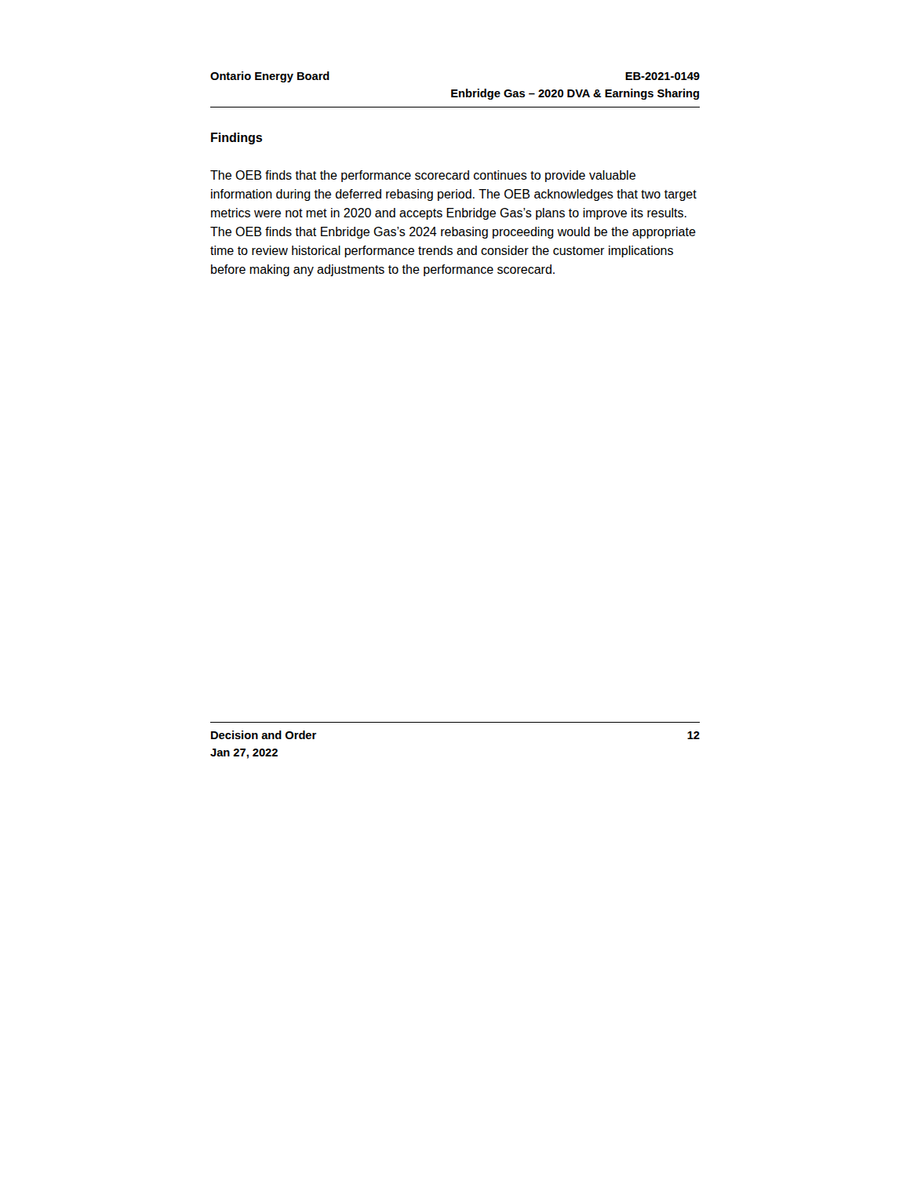Ontario Energy Board
EB-2021-0149
Enbridge Gas – 2020 DVA & Earnings Sharing
Findings
The OEB finds that the performance scorecard continues to provide valuable information during the deferred rebasing period. The OEB acknowledges that two target metrics were not met in 2020 and accepts Enbridge Gas’s plans to improve its results. The OEB finds that Enbridge Gas’s 2024 rebasing proceeding would be the appropriate time to review historical performance trends and consider the customer implications before making any adjustments to the performance scorecard.
Decision and Order
Jan 27, 2022
12